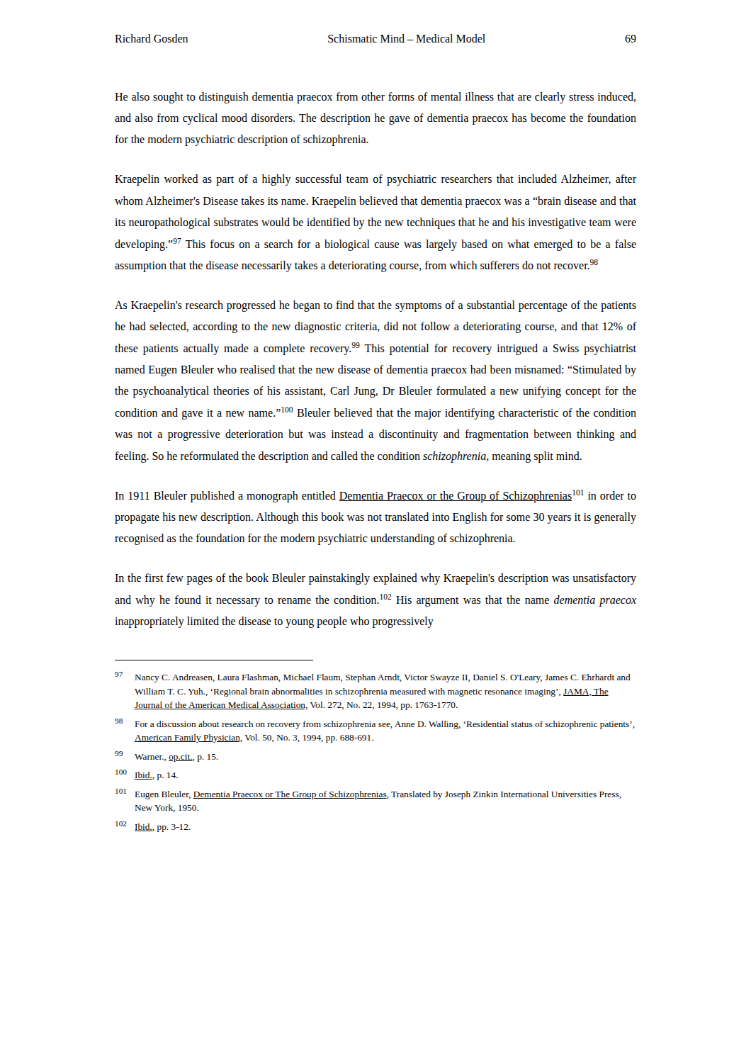Richard Gosden Schismatic Mind – Medical Model 69
He also sought to distinguish dementia praecox from other forms of mental illness that are clearly stress induced, and also from cyclical mood disorders. The description he gave of dementia praecox has become the foundation for the modern psychiatric description of schizophrenia.
Kraepelin worked as part of a highly successful team of psychiatric researchers that included Alzheimer, after whom Alzheimer's Disease takes its name. Kraepelin believed that dementia praecox was a “brain disease and that its neuropathological substrates would be identified by the new techniques that he and his investigative team were developing.”97 This focus on a search for a biological cause was largely based on what emerged to be a false assumption that the disease necessarily takes a deteriorating course, from which sufferers do not recover.98
As Kraepelin's research progressed he began to find that the symptoms of a substantial percentage of the patients he had selected, according to the new diagnostic criteria, did not follow a deteriorating course, and that 12% of these patients actually made a complete recovery.99 This potential for recovery intrigued a Swiss psychiatrist named Eugen Bleuler who realised that the new disease of dementia praecox had been misnamed: “Stimulated by the psychoanalytical theories of his assistant, Carl Jung, Dr Bleuler formulated a new unifying concept for the condition and gave it a new name.”100 Bleuler believed that the major identifying characteristic of the condition was not a progressive deterioration but was instead a discontinuity and fragmentation between thinking and feeling. So he reformulated the description and called the condition schizophrenia, meaning split mind.
In 1911 Bleuler published a monograph entitled Dementia Praecox or the Group of Schizophrenias101 in order to propagate his new description. Although this book was not translated into English for some 30 years it is generally recognised as the foundation for the modern psychiatric understanding of schizophrenia.
In the first few pages of the book Bleuler painstakingly explained why Kraepelin's description was unsatisfactory and why he found it necessary to rename the condition.102 His argument was that the name dementia praecox inappropriately limited the disease to young people who progressively
97
Nancy C. Andreasen, Laura Flashman, Michael Flaum, Stephan Arndt, Victor Swayze II, Daniel S. O'Leary, James C. Ehrhardt and William T. C. Yuh., ‘Regional brain abnormalities in schizophrenia measured with magnetic resonance imaging’, JAMA, The Journal of the American Medical Association, Vol. 272, No. 22, 1994, pp. 1763-1770.
98
For a discussion about research on recovery from schizophrenia see, Anne D. Walling, ‘Residential status of schizophrenic patients’, American Family Physician, Vol. 50, No. 3, 1994, pp. 688-691.
99
Warner., op.cit., p. 15.
100
Ibid., p. 14.
101
Eugen Bleuler, Dementia Praecox or The Group of Schizophrenias, Translated by Joseph Zinkin International Universities Press, New York, 1950.
102
Ibid., pp. 3-12.